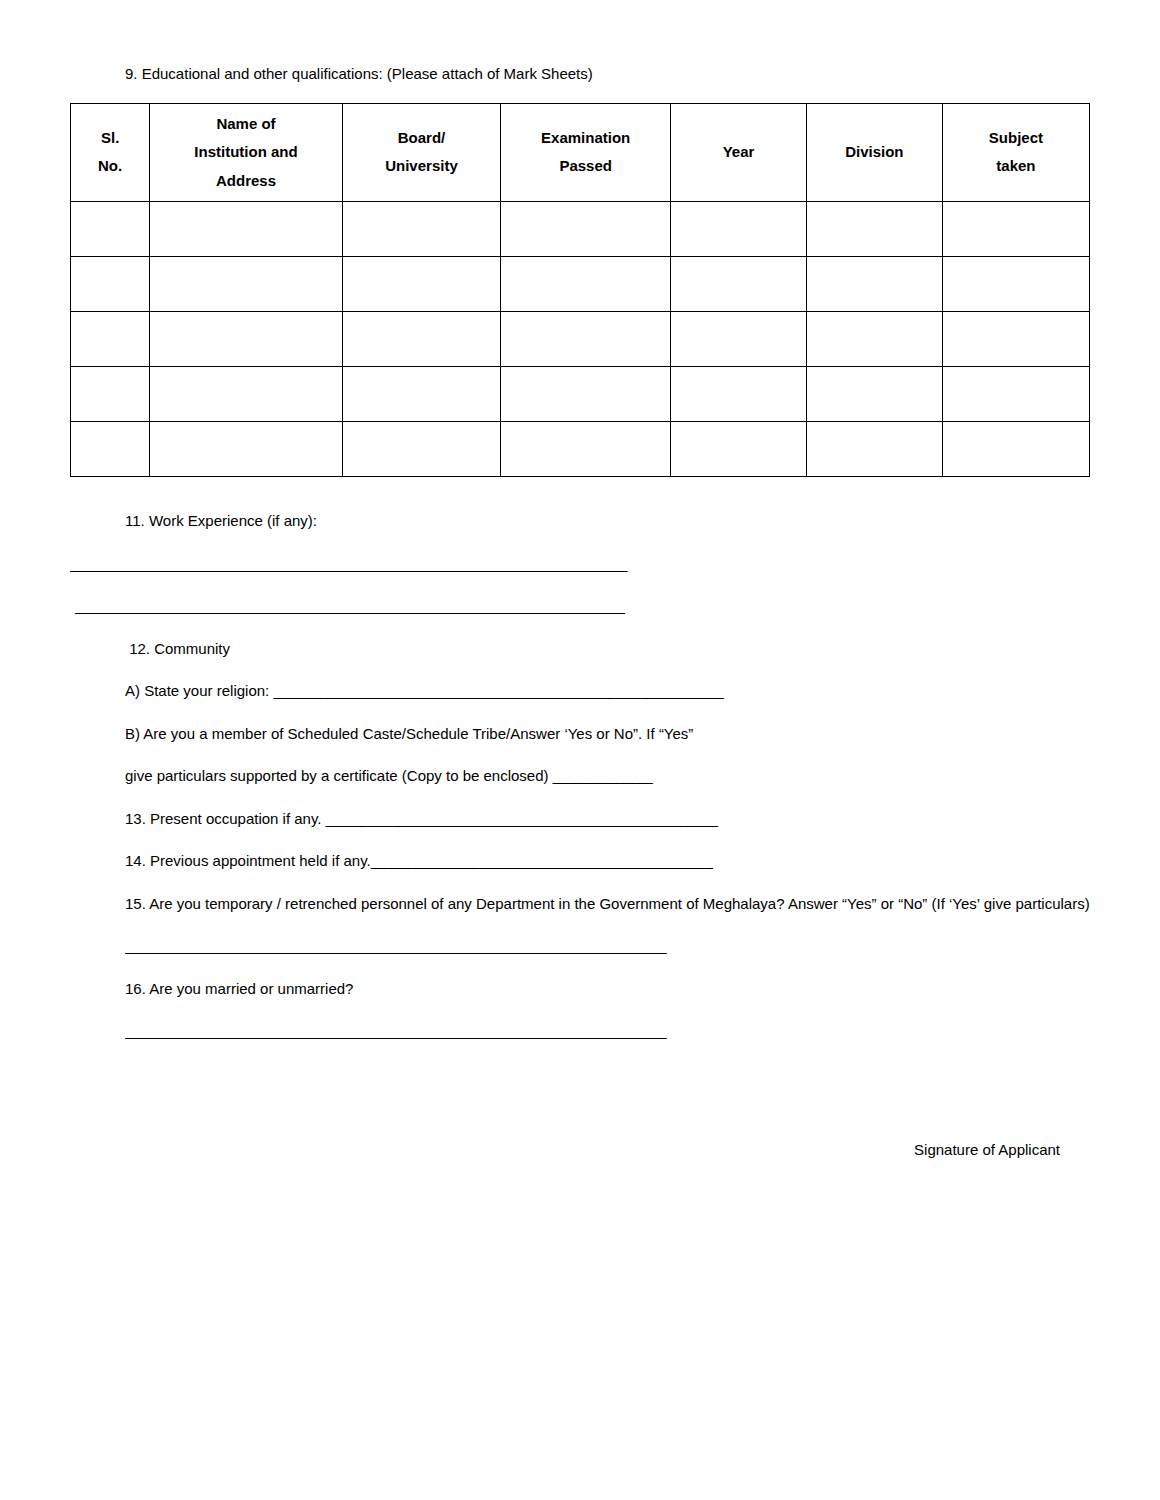9. Educational and other qualifications: (Please attach of Mark Sheets)
| Sl. No. | Name of Institution and Address | Board/ University | Examination Passed | Year | Division | Subject taken |
| --- | --- | --- | --- | --- | --- | --- |
11. Work Experience (if any):
_______________________________________________________________________
______________________________________________________________________
12. Community
A) State your religion: ______________________________________________________
B) Are you a member of Scheduled Caste/Schedule Tribe/Answer ‘Yes or No”. If “Yes”
give particulars supported by a certificate (Copy to be enclosed) ____________
13. Present occupation if any. _______________________________________________
14. Previous appointment held if any._________________________________________
15. Are you temporary / retrenched personnel of any Department in the Government of Meghalaya? Answer “Yes” or “No” (If ‘Yes’ give particulars)
_____________________________________________________________________
16. Are you married or unmarried?
_____________________________________________________________________
Signature of Applicant